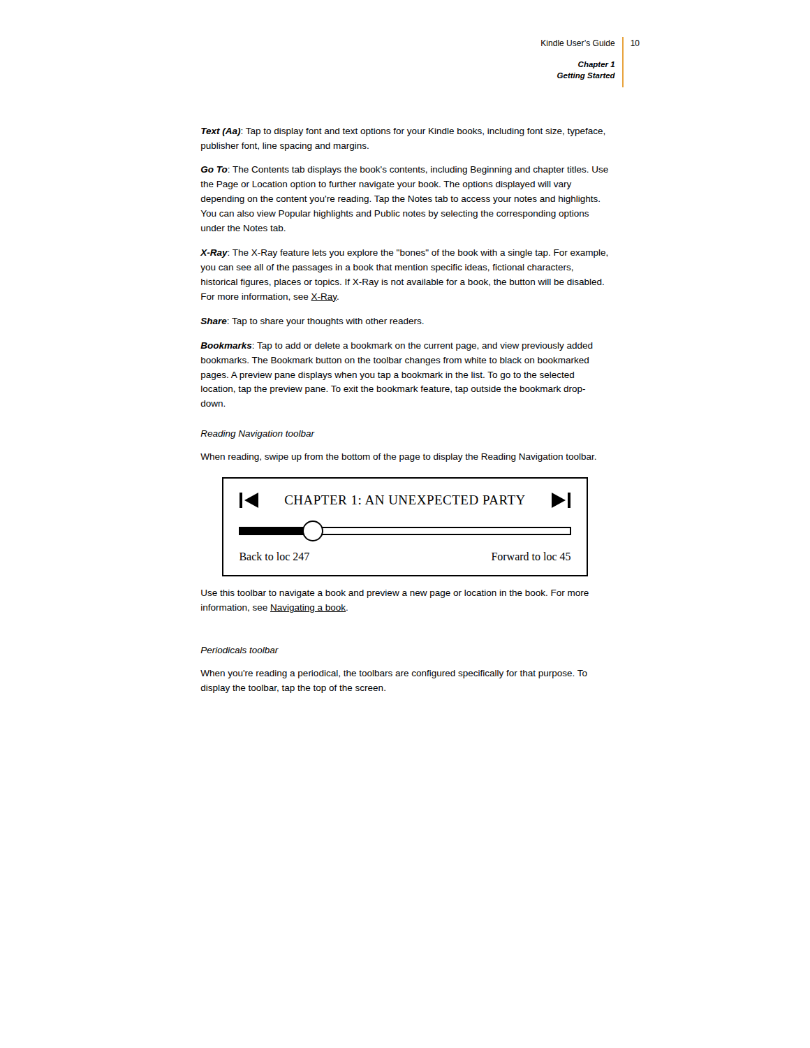Kindle User’s Guide
Chapter 1
Getting Started
10
Text (Aa): Tap to display font and text options for your Kindle books, including font size, typeface, publisher font, line spacing and margins.
Go To: The Contents tab displays the book's contents, including Beginning and chapter titles. Use the Page or Location option to further navigate your book. The options displayed will vary depending on the content you're reading. Tap the Notes tab to access your notes and highlights. You can also view Popular highlights and Public notes by selecting the corresponding options under the Notes tab.
X-Ray: The X-Ray feature lets you explore the "bones" of the book with a single tap. For example, you can see all of the passages in a book that mention specific ideas, fictional characters, historical figures, places or topics. If X-Ray is not available for a book, the button will be disabled. For more information, see X-Ray.
Share: Tap to share your thoughts with other readers.
Bookmarks: Tap to add or delete a bookmark on the current page, and view previously added bookmarks. The Bookmark button on the toolbar changes from white to black on bookmarked pages. A preview pane displays when you tap a bookmark in the list. To go to the selected location, tap the preview pane. To exit the bookmark feature, tap outside the bookmark drop-down.
Reading Navigation toolbar
When reading, swipe up from the bottom of the page to display the Reading Navigation toolbar.
CHAPTER 1: AN UNEXPECTED PARTY
Back to loc 247 Forward to loc 45
Use this toolbar to navigate a book and preview a new page or location in the book. For more information, see Navigating a book.
Periodicals toolbar
When you're reading a periodical, the toolbars are configured specifically for that purpose. To display the toolbar, tap the top of the screen.